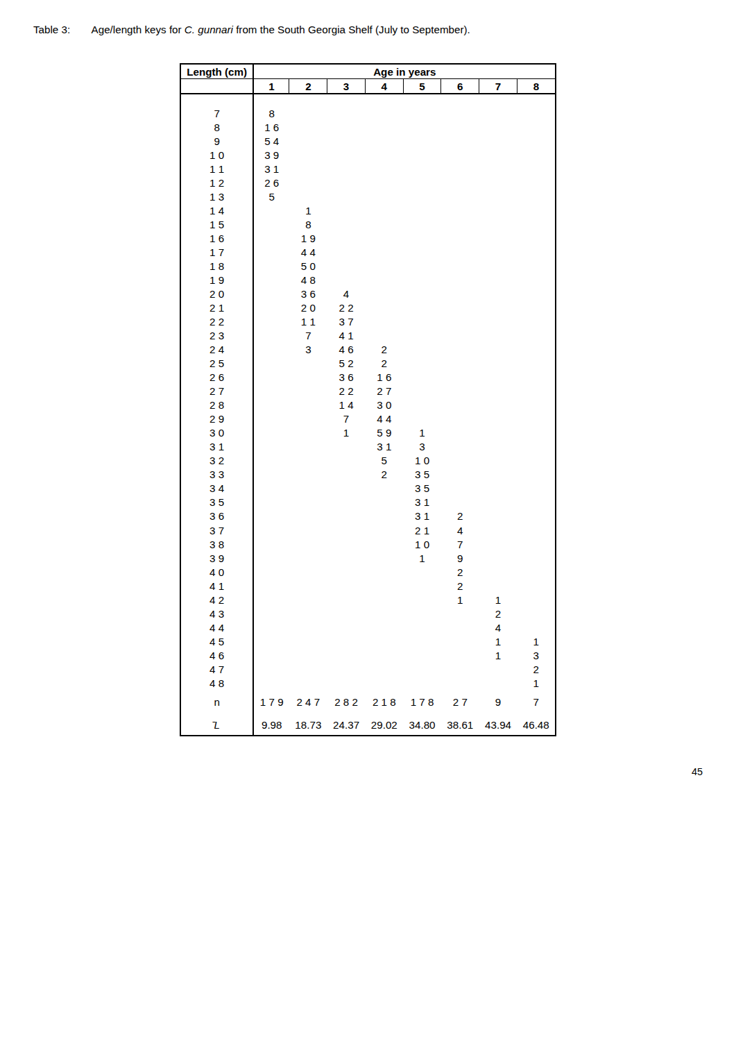Table 3: Age/length keys for C. gunnari from the South Georgia Shelf (July to September).
| Length (cm) | Age in years |
| --- | --- |
| | 1 | 2 | 3 | 4 | 5 | 6 | 7 | 8 |
| 7 | 8 | | | | | | | |
| 8 | 1 6 | | | | | | | |
| 9 | 5 4 | | | | | | | |
| 1 0 | 3 9 | | | | | | | |
| 1 1 | 3 1 | | | | | | | |
| 1 2 | 2 6 | | | | | | | |
| 1 3 | 5 | | | | | | | |
| 1 4 | | 1 | | | | | | |
| 1 5 | | 8 | | | | | | |
| 1 6 | | 1 9 | | | | | | |
| 1 7 | | 4 4 | | | | | | |
| 1 8 | | 5 0 | | | | | | |
| 1 9 | | 4 8 | | | | | | |
| 2 0 | | 3 6 | 4 | | | | | |
| 2 1 | | 2 0 | 2 2 | | | | | |
| 2 2 | | 1 1 | 3 7 | | | | | |
| 2 3 | | 7 | 4 1 | | | | | |
| 2 4 | | 3 | 4 6 | 2 | | | | |
| 2 5 | | | 5 2 | 2 | | | | |
| 2 6 | | | 3 6 | 1 6 | | | | |
| 2 7 | | | 2 2 | 2 7 | | | | |
| 2 8 | | | 1 4 | 3 0 | | | | |
| 2 9 | | | 7 | 4 4 | | | | |
| 3 0 | | | 1 | 5 9 | 1 | | | |
| 3 1 | | | | 3 1 | 3 | | | |
| 3 2 | | | | 5 | 1 0 | | | |
| 3 3 | | | | 2 | 3 5 | | | |
| 3 4 | | | | | 3 5 | | | |
| 3 5 | | | | | 3 1 | | | |
| 3 6 | | | | | 3 1 | 2 | | |
| 3 7 | | | | | 2 1 | 4 | | |
| 3 8 | | | | | 1 0 | 7 | | |
| 3 9 | | | | | 1 | 9 | | |
| 4 0 | | | | | | 2 | | |
| 4 1 | | | | | | 2 | | |
| 4 2 | | | | | | 1 | 1 | |
| 4 3 | | | | | | | 2 | |
| 4 4 | | | | | | | 4 | |
| 4 5 | | | | | | | 1 | 1 |
| 4 6 | | | | | | | 1 | 3 |
| 4 7 | | | | | | | | 2 |
| 4 8 | | | | | | | | 1 |
| n | 1 7 9 | 2 4 7 | 2 8 2 | 2 1 8 | 1 7 8 | 2 7 | 9 | 7 |
| ̄L | 9.98 | 18.73 | 24.37 | 29.02 | 34.80 | 38.61 | 43.94 | 46.48 |
45